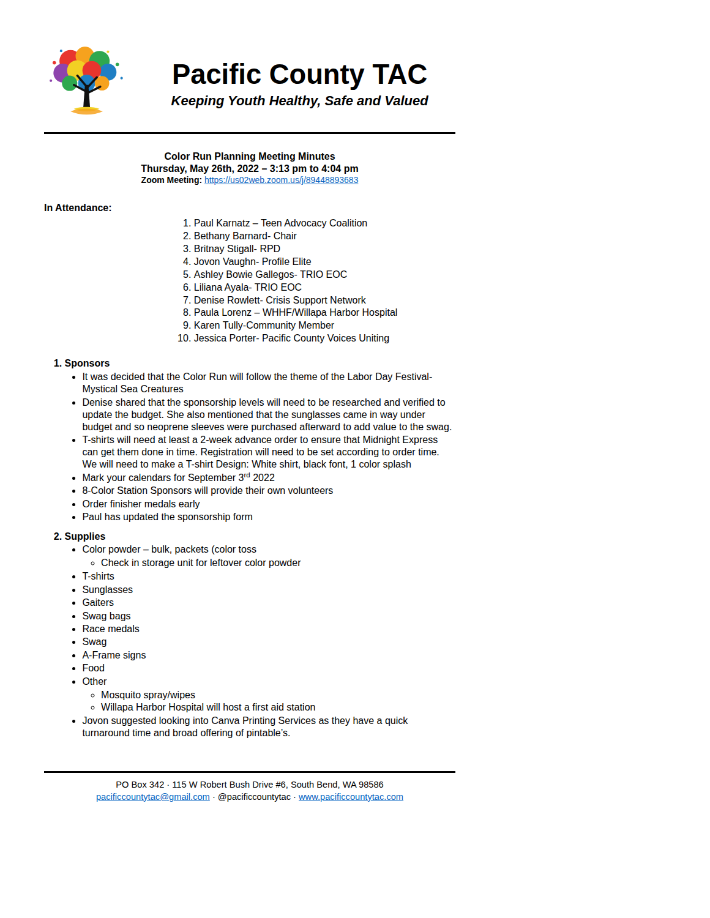Pacific County TAC
Keeping Youth Healthy, Safe and Valued
Color Run Planning Meeting Minutes
Thursday, May 26th, 2022 – 3:13 pm to 4:04 pm
Zoom Meeting: https://us02web.zoom.us/j/89448893683
In Attendance:
Paul Karnatz – Teen Advocacy Coalition
Bethany Barnard- Chair
Britnay Stigall- RPD
Jovon Vaughn- Profile Elite
Ashley Bowie Gallegos- TRIO EOC
Liliana Ayala- TRIO EOC
Denise Rowlett- Crisis Support Network
Paula Lorenz – WHHF/Willapa Harbor Hospital
Karen Tully-Community Member
Jessica Porter- Pacific County Voices Uniting
Sponsors
It was decided that the Color Run will follow the theme of the Labor Day Festival- Mystical Sea Creatures
Denise shared that the sponsorship levels will need to be researched and verified to update the budget. She also mentioned that the sunglasses came in way under budget and so neoprene sleeves were purchased afterward to add value to the swag.
T-shirts will need at least a 2-week advance order to ensure that Midnight Express can get them done in time. Registration will need to be set according to order time. We will need to make a T-shirt Design: White shirt, black font, 1 color splash
Mark your calendars for September 3rd 2022
8-Color Station Sponsors will provide their own volunteers
Order finisher medals early
Paul has updated the sponsorship form
Supplies
Color powder – bulk, packets (color toss
Check in storage unit for leftover color powder
T-shirts
Sunglasses
Gaiters
Swag bags
Race medals
Swag
A-Frame signs
Food
Other
Mosquito spray/wipes
Willapa Harbor Hospital will host a first aid station
Jovon suggested looking into Canva Printing Services as they have a quick turnaround time and broad offering of pintable’s.
PO Box 342 · 115 W Robert Bush Drive #6, South Bend, WA 98586
pacificcountytac@gmail.com · @pacificcountytac · www.pacificcountytac.com